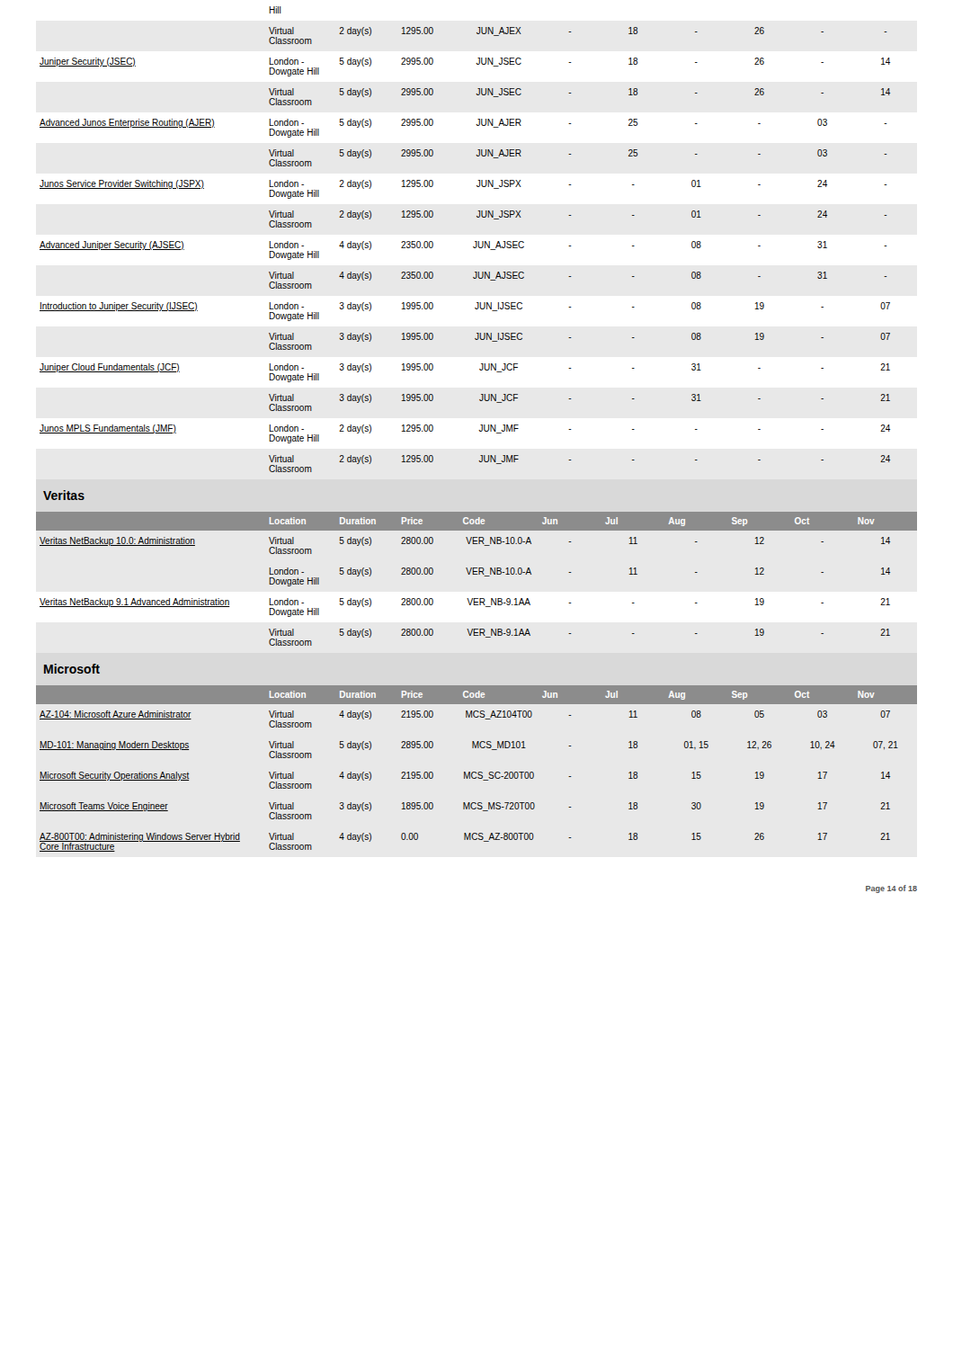| | Hill | | | | | | | | | |
| | Virtual Classroom | 2 day(s) | 1295.00 | JUN_AJEX | - | 18 | - | 26 | - | - |
| Juniper Security (JSEC) | London - Dowgate Hill | 5 day(s) | 2995.00 | JUN_JSEC | - | 18 | - | 26 | - | 14 |
| | Virtual Classroom | 5 day(s) | 2995.00 | JUN_JSEC | - | 18 | - | 26 | - | 14 |
| Advanced Junos Enterprise Routing (AJER) | London - Dowgate Hill | 5 day(s) | 2995.00 | JUN_AJER | - | 25 | - | - | 03 | - |
| | Virtual Classroom | 5 day(s) | 2995.00 | JUN_AJER | - | 25 | - | - | 03 | - |
| Junos Service Provider Switching (JSPX) | London - Dowgate Hill | 2 day(s) | 1295.00 | JUN_JSPX | - | - | 01 | - | 24 | - |
| | Virtual Classroom | 2 day(s) | 1295.00 | JUN_JSPX | - | - | 01 | - | 24 | - |
| Advanced Juniper Security (AJSEC) | London - Dowgate Hill | 4 day(s) | 2350.00 | JUN_AJSEC | - | - | 08 | - | 31 | - |
| | Virtual Classroom | 4 day(s) | 2350.00 | JUN_AJSEC | - | - | 08 | - | 31 | - |
| Introduction to Juniper Security (IJSEC) | London - Dowgate Hill | 3 day(s) | 1995.00 | JUN_IJSEC | - | - | 08 | 19 | - | 07 |
| | Virtual Classroom | 3 day(s) | 1995.00 | JUN_IJSEC | - | - | 08 | 19 | - | 07 |
| Juniper Cloud Fundamentals (JCF) | London - Dowgate Hill | 3 day(s) | 1995.00 | JUN_JCF | - | - | 31 | - | - | 21 |
| | Virtual Classroom | 3 day(s) | 1995.00 | JUN_JCF | - | - | 31 | - | - | 21 |
| Junos MPLS Fundamentals (JMF) | London - Dowgate Hill | 2 day(s) | 1295.00 | JUN_JMF | - | - | - | - | - | 24 |
| | Virtual Classroom | 2 day(s) | 1295.00 | JUN_JMF | - | - | - | - | - | 24 |
| Veritas |
| | Location | Duration | Price | Code | Jun | Jul | Aug | Sep | Oct | Nov |
| Veritas NetBackup 10.0: Administration | Virtual Classroom | 5 day(s) | 2800.00 | VER_NB-10.0-A | - | 11 | - | 12 | - | 14 |
| | London - Dowgate Hill | 5 day(s) | 2800.00 | VER_NB-10.0-A | - | 11 | - | 12 | - | 14 |
| Veritas NetBackup 9.1 Advanced Administration | London - Dowgate Hill | 5 day(s) | 2800.00 | VER_NB-9.1AA | - | - | - | 19 | - | 21 |
| | Virtual Classroom | 5 day(s) | 2800.00 | VER_NB-9.1AA | - | - | - | 19 | - | 21 |
| Microsoft |
| | Location | Duration | Price | Code | Jun | Jul | Aug | Sep | Oct | Nov |
| AZ-104: Microsoft Azure Administrator | Virtual Classroom | 4 day(s) | 2195.00 | MCS_AZ104T00 | - | 11 | 08 | 05 | 03 | 07 |
| MD-101: Managing Modern Desktops | Virtual Classroom | 5 day(s) | 2895.00 | MCS_MD101 | - | 18 | 01, 15 | 12, 26 | 10, 24 | 07, 21 |
| Microsoft Security Operations Analyst | Virtual Classroom | 4 day(s) | 2195.00 | MCS_SC-200T00 | - | 18 | 15 | 19 | 17 | 14 |
| Microsoft Teams Voice Engineer | Virtual Classroom | 3 day(s) | 1895.00 | MCS_MS-720T00 | - | 18 | 30 | 19 | 17 | 21 |
| AZ-800T00: Administering Windows Server Hybrid Core Infrastructure | Virtual Classroom | 4 day(s) | 0.00 | MCS_AZ-800T00 | - | 18 | 15 | 26 | 17 | 21 |
Page 14 of 18